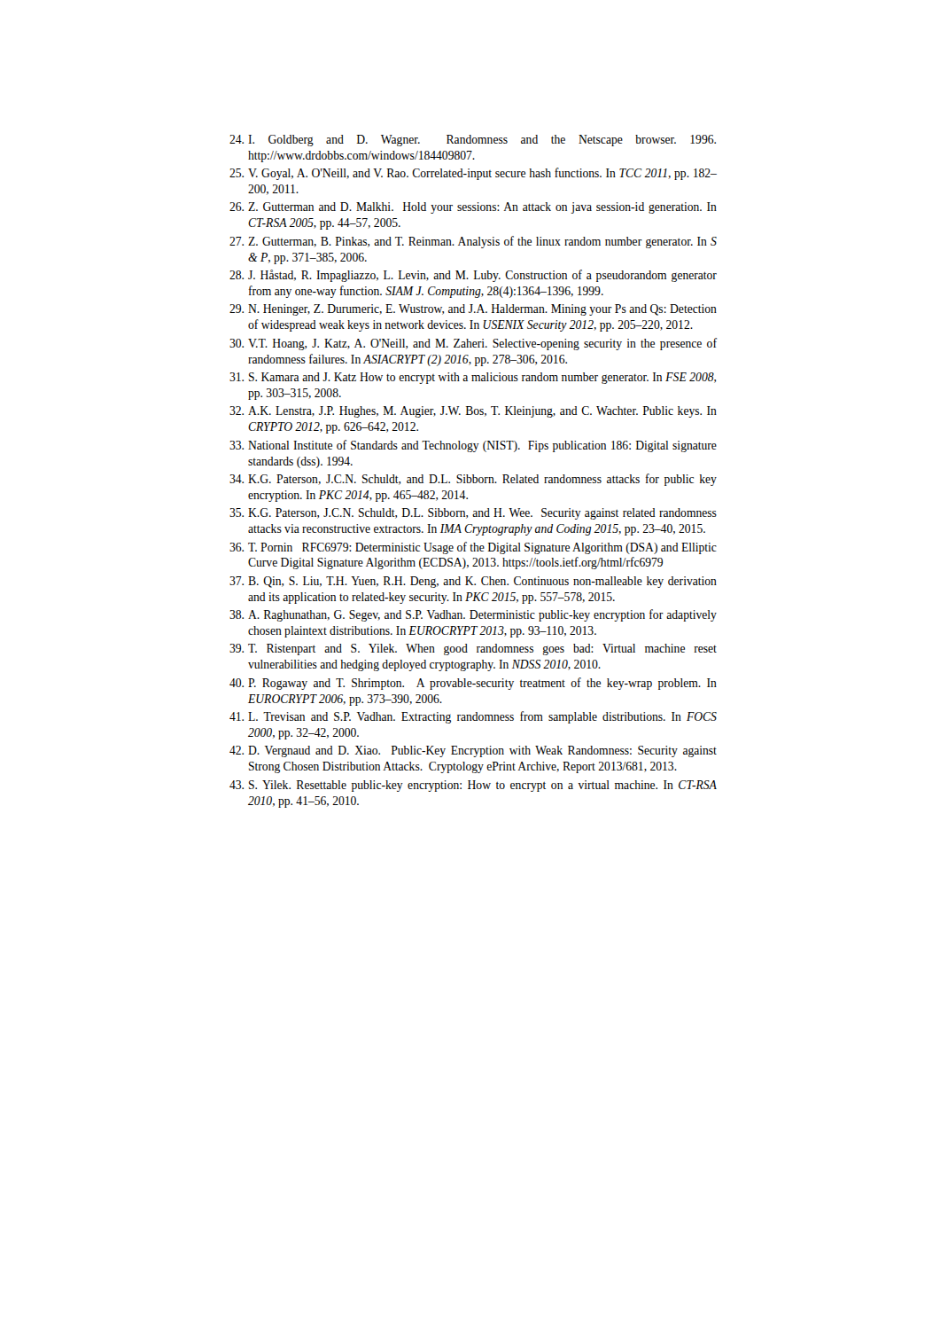I. Goldberg and D. Wagner. Randomness and the Netscape browser. 1996. http://www.drdobbs.com/windows/184409807.
V. Goyal, A. O'Neill, and V. Rao. Correlated-input secure hash functions. In TCC 2011, pp. 182–200, 2011.
Z. Gutterman and D. Malkhi. Hold your sessions: An attack on java session-id generation. In CT-RSA 2005, pp. 44–57, 2005.
Z. Gutterman, B. Pinkas, and T. Reinman. Analysis of the linux random number generator. In S & P, pp. 371–385, 2006.
J. Håstad, R. Impagliazzo, L. Levin, and M. Luby. Construction of a pseudorandom generator from any one-way function. SIAM J. Computing, 28(4):1364–1396, 1999.
N. Heninger, Z. Durumeric, E. Wustrow, and J.A. Halderman. Mining your Ps and Qs: Detection of widespread weak keys in network devices. In USENIX Security 2012, pp. 205–220, 2012.
V.T. Hoang, J. Katz, A. O'Neill, and M. Zaheri. Selective-opening security in the presence of randomness failures. In ASIACRYPT (2) 2016, pp. 278–306, 2016.
S. Kamara and J. Katz How to encrypt with a malicious random number generator. In FSE 2008, pp. 303–315, 2008.
A.K. Lenstra, J.P. Hughes, M. Augier, J.W. Bos, T. Kleinjung, and C. Wachter. Public keys. In CRYPTO 2012, pp. 626–642, 2012.
National Institute of Standards and Technology (NIST). Fips publication 186: Digital signature standards (dss). 1994.
K.G. Paterson, J.C.N. Schuldt, and D.L. Sibborn. Related randomness attacks for public key encryption. In PKC 2014, pp. 465–482, 2014.
K.G. Paterson, J.C.N. Schuldt, D.L. Sibborn, and H. Wee. Security against related randomness attacks via reconstructive extractors. In IMA Cryptography and Coding 2015, pp. 23–40, 2015.
T. Pornin RFC6979: Deterministic Usage of the Digital Signature Algorithm (DSA) and Elliptic Curve Digital Signature Algorithm (ECDSA), 2013. https://tools.ietf.org/html/rfc6979
B. Qin, S. Liu, T.H. Yuen, R.H. Deng, and K. Chen. Continuous non-malleable key derivation and its application to related-key security. In PKC 2015, pp. 557–578, 2015.
A. Raghunathan, G. Segev, and S.P. Vadhan. Deterministic public-key encryption for adaptively chosen plaintext distributions. In EUROCRYPT 2013, pp. 93–110, 2013.
T. Ristenpart and S. Yilek. When good randomness goes bad: Virtual machine reset vulnerabilities and hedging deployed cryptography. In NDSS 2010, 2010.
P. Rogaway and T. Shrimpton. A provable-security treatment of the key-wrap problem. In EUROCRYPT 2006, pp. 373–390, 2006.
L. Trevisan and S.P. Vadhan. Extracting randomness from samplable distributions. In FOCS 2000, pp. 32–42, 2000.
D. Vergnaud and D. Xiao. Public-Key Encryption with Weak Randomness: Security against Strong Chosen Distribution Attacks. Cryptology ePrint Archive, Report 2013/681, 2013.
S. Yilek. Resettable public-key encryption: How to encrypt on a virtual machine. In CT-RSA 2010, pp. 41–56, 2010.